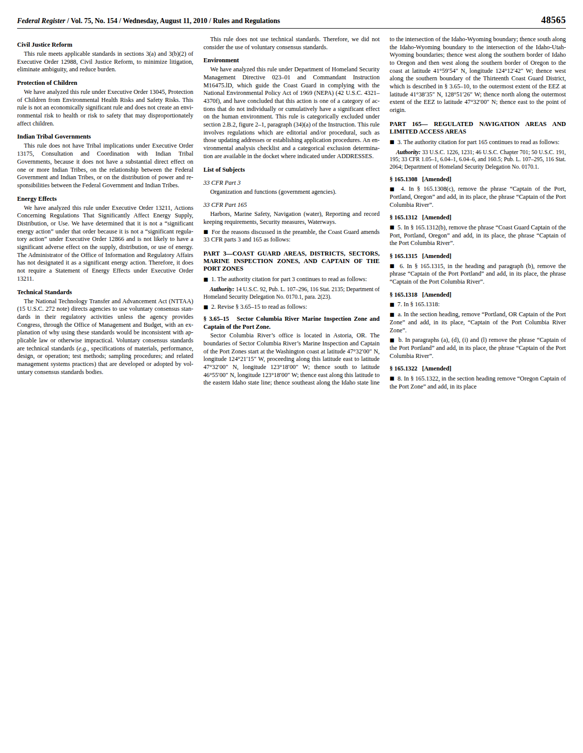Federal Register / Vol. 75, No. 154 / Wednesday, August 11, 2010 / Rules and Regulations
48565
Civil Justice Reform
This rule meets applicable standards in sections 3(a) and 3(b)(2) of Executive Order 12988, Civil Justice Reform, to minimize litigation, eliminate ambiguity, and reduce burden.
Protection of Children
We have analyzed this rule under Executive Order 13045, Protection of Children from Environmental Health Risks and Safety Risks. This rule is not an economically significant rule and does not create an environmental risk to health or risk to safety that may disproportionately affect children.
Indian Tribal Governments
This rule does not have Tribal implications under Executive Order 13175, Consultation and Coordination with Indian Tribal Governments, because it does not have a substantial direct effect on one or more Indian Tribes, on the relationship between the Federal Government and Indian Tribes, or on the distribution of power and responsibilities between the Federal Government and Indian Tribes.
Energy Effects
We have analyzed this rule under Executive Order 13211, Actions Concerning Regulations That Significantly Affect Energy Supply, Distribution, or Use. We have determined that it is not a “significant energy action” under that order because it is not a “significant regulatory action” under Executive Order 12866 and is not likely to have a significant adverse effect on the supply, distribution, or use of energy. The Administrator of the Office of Information and Regulatory Affairs has not designated it as a significant energy action. Therefore, it does not require a Statement of Energy Effects under Executive Order 13211.
Technical Standards
The National Technology Transfer and Advancement Act (NTTAA) (15 U.S.C. 272 note) directs agencies to use voluntary consensus standards in their regulatory activities unless the agency provides Congress, through the Office of Management and Budget, with an explanation of why using these standards would be inconsistent with applicable law or otherwise impractical. Voluntary consensus standards are technical standards (e.g., specifications of materials, performance, design, or operation; test methods; sampling procedures; and related management systems practices) that are developed or adopted by voluntary consensus standards bodies.
This rule does not use technical standards. Therefore, we did not consider the use of voluntary consensus standards.
Environment
We have analyzed this rule under Department of Homeland Security Management Directive 023–01 and Commandant Instruction M16475.lD, which guide the Coast Guard in complying with the National Environmental Policy Act of 1969 (NEPA) (42 U.S.C. 4321–4370f), and have concluded that this action is one of a category of actions that do not individually or cumulatively have a significant effect on the human environment. This rule is categorically excluded under section 2.B.2, figure 2–1, paragraph (34)(a) of the Instruction. This rule involves regulations which are editorial and/or procedural, such as those updating addresses or establishing application procedures. An environmental analysis checklist and a categorical exclusion determination are available in the docket where indicated under ADDRESSES.
List of Subjects
33 CFR Part 3
Organization and functions (government agencies).
33 CFR Part 165
Harbors, Marine Safety, Navigation (water), Reporting and record keeping requirements, Security measures, Waterways.
■ For the reasons discussed in the preamble, the Coast Guard amends 33 CFR parts 3 and 165 as follows:
PART 3—COAST GUARD AREAS, DISTRICTS, SECTORS, MARINE INSPECTION ZONES, AND CAPTAIN OF THE PORT ZONES
■ 1. The authority citation for part 3 continues to read as follows:
Authority: 14 U.S.C. 92, Pub. L. 107–296, 116 Stat. 2135; Department of Homeland Security Delegation No. 0170.1, para. 2(23).
■ 2. Revise § 3.65–15 to read as follows:
§ 3.65–15 Sector Columbia River Marine Inspection Zone and Captain of the Port Zone.
Sector Columbia River’s office is located in Astoria, OR. The boundaries of Sector Columbia River’s Marine Inspection and Captain of the Port Zones start at the Washington coast at latitude 47°32′00″ N, longitude 124°21′15″ W, proceeding along this latitude east to latitude 47°32′00″ N, longitude 123°18′00″ W; thence south to latitude 46°55′00″ N, longitude 123°18′00″ W; thence east along this latitude to the eastern Idaho state line; thence southeast along the Idaho state line to the intersection of the Idaho-Wyoming boundary; thence south along the Idaho-Wyoming boundary to the intersection of the Idaho-Utah-Wyoming boundaries; thence west along the southern border of Idaho to Oregon and then west along the southern border of Oregon to the coast at latitude 41°59′54″ N, longitude 124°12′42″ W; thence west along the southern boundary of the Thirteenth Coast Guard District, which is described in § 3.65–10, to the outermost extent of the EEZ at latitude 41°38′35″ N, 128°51′26″ W; thence north along the outermost extent of the EEZ to latitude 47°32′00″ N; thence east to the point of origin.
PART 165— REGULATED NAVIGATION AREAS AND LIMITED ACCESS AREAS
■ 3. The authority citation for part 165 continues to read as follows:
Authority: 33 U.S.C. 1226, 1231; 46 U.S.C. Chapter 701; 50 U.S.C. 191, 195; 33 CFR 1.05–1, 6.04–1, 6.04–6, and 160.5; Pub. L. 107–295, 116 Stat. 2064; Department of Homeland Security Delegation No. 0170.1.
§ 165.1308 [Amended]
■ 4. In § 165.1308(c), remove the phrase “Captain of the Port, Portland, Oregon” and add, in its place, the phrase “Captain of the Port Columbia River”.
§ 165.1312 [Amended]
■ 5. In § 165.1312(b), remove the phrase “Coast Guard Captain of the Port, Portland, Oregon” and add, in its place, the phrase “Captain of the Port Columbia River”.
§ 165.1315 [Amended]
■ 6. In § 165.1315, in the heading and paragraph (b), remove the phrase “Captain of the Port Portland” and add, in its place, the phrase “Captain of the Port Columbia River”.
§ 165.1318 [Amended]
■ 7. In § 165.1318:
■ a. In the section heading, remove “Portland, OR Captain of the Port Zone” and add, in its place, “Captain of the Port Columbia River Zone”.
■ b. In paragraphs (a), (d), (i) and (l) remove the phrase “Captain of the Port Portland” and add, in its place, the phrase “Captain of the Port Columbia River”.
§ 165.1322 [Amended]
■ 8. In § 165.1322, in the section heading remove “Oregon Captain of the Port Zone” and add, in its place